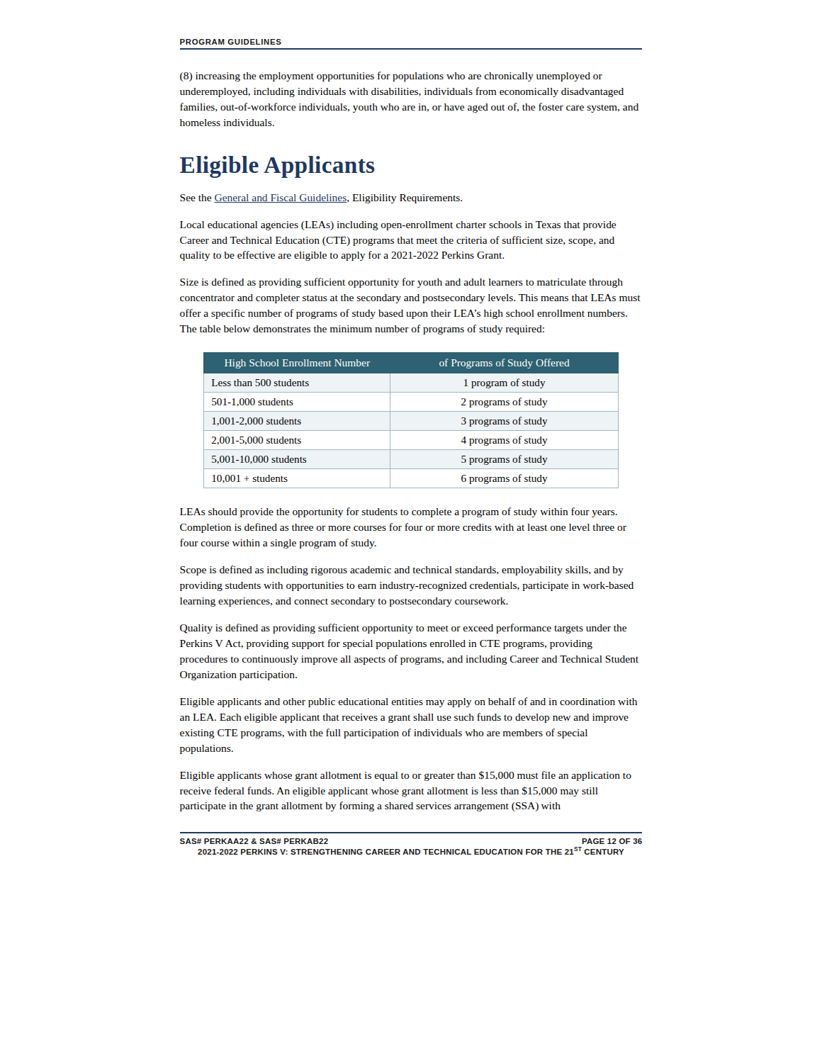PROGRAM GUIDELINES
(8) increasing the employment opportunities for populations who are chronically unemployed or underemployed, including individuals with disabilities, individuals from economically disadvantaged families, out-of-workforce individuals, youth who are in, or have aged out of, the foster care system, and homeless individuals.
Eligible Applicants
See the General and Fiscal Guidelines, Eligibility Requirements.
Local educational agencies (LEAs) including open-enrollment charter schools in Texas that provide Career and Technical Education (CTE) programs that meet the criteria of sufficient size, scope, and quality to be effective are eligible to apply for a 2021-2022 Perkins Grant.
Size is defined as providing sufficient opportunity for youth and adult learners to matriculate through concentrator and completer status at the secondary and postsecondary levels. This means that LEAs must offer a specific number of programs of study based upon their LEA’s high school enrollment numbers. The table below demonstrates the minimum number of programs of study required:
| High School Enrollment Number | of Programs of Study Offered |
| --- | --- |
| Less than 500 students | 1 program of study |
| 501-1,000 students | 2 programs of study |
| 1,001-2,000 students | 3 programs of study |
| 2,001-5,000 students | 4 programs of study |
| 5,001-10,000 students | 5 programs of study |
| 10,001 + students | 6 programs of study |
LEAs should provide the opportunity for students to complete a program of study within four years. Completion is defined as three or more courses for four or more credits with at least one level three or four course within a single program of study.
Scope is defined as including rigorous academic and technical standards, employability skills, and by providing students with opportunities to earn industry-recognized credentials, participate in work-based learning experiences, and connect secondary to postsecondary coursework.
Quality is defined as providing sufficient opportunity to meet or exceed performance targets under the Perkins V Act, providing support for special populations enrolled in CTE programs, providing procedures to continuously improve all aspects of programs, and including Career and Technical Student Organization participation.
Eligible applicants and other public educational entities may apply on behalf of and in coordination with an LEA. Each eligible applicant that receives a grant shall use such funds to develop new and improve existing CTE programs, with the full participation of individuals who are members of special populations.
Eligible applicants whose grant allotment is equal to or greater than $15,000 must file an application to receive federal funds. An eligible applicant whose grant allotment is less than $15,000 may still participate in the grant allotment by forming a shared services arrangement (SSA) with
SAS# PERKAA22 & SAS# PERKAB22 PAGE 12 OF 36
2021-2022 PERKINS V: STRENGTHENING CAREER AND TECHNICAL EDUCATION FOR THE 21ST CENTURY